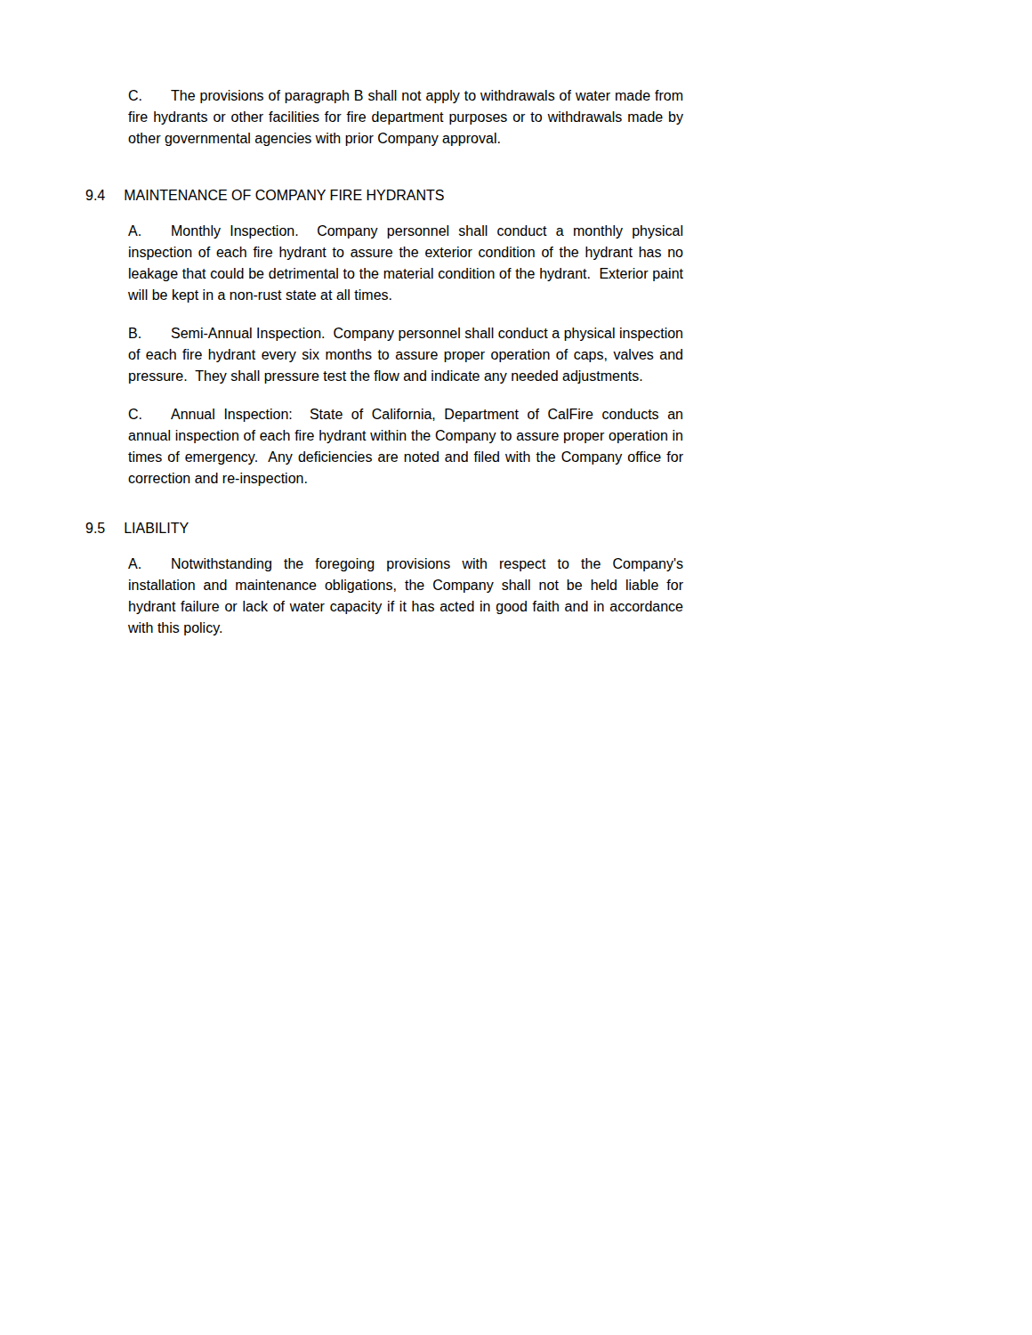C. The provisions of paragraph B shall not apply to withdrawals of water made from fire hydrants or other facilities for fire department purposes or to withdrawals made by other governmental agencies with prior Company approval.
9.4 MAINTENANCE OF COMPANY FIRE HYDRANTS
A. Monthly Inspection. Company personnel shall conduct a monthly physical inspection of each fire hydrant to assure the exterior condition of the hydrant has no leakage that could be detrimental to the material condition of the hydrant. Exterior paint will be kept in a non-rust state at all times.
B. Semi-Annual Inspection. Company personnel shall conduct a physical inspection of each fire hydrant every six months to assure proper operation of caps, valves and pressure. They shall pressure test the flow and indicate any needed adjustments.
C. Annual Inspection: State of California, Department of CalFire conducts an annual inspection of each fire hydrant within the Company to assure proper operation in times of emergency. Any deficiencies are noted and filed with the Company office for correction and re-inspection.
9.5 LIABILITY
A. Notwithstanding the foregoing provisions with respect to the Company's installation and maintenance obligations, the Company shall not be held liable for hydrant failure or lack of water capacity if it has acted in good faith and in accordance with this policy.